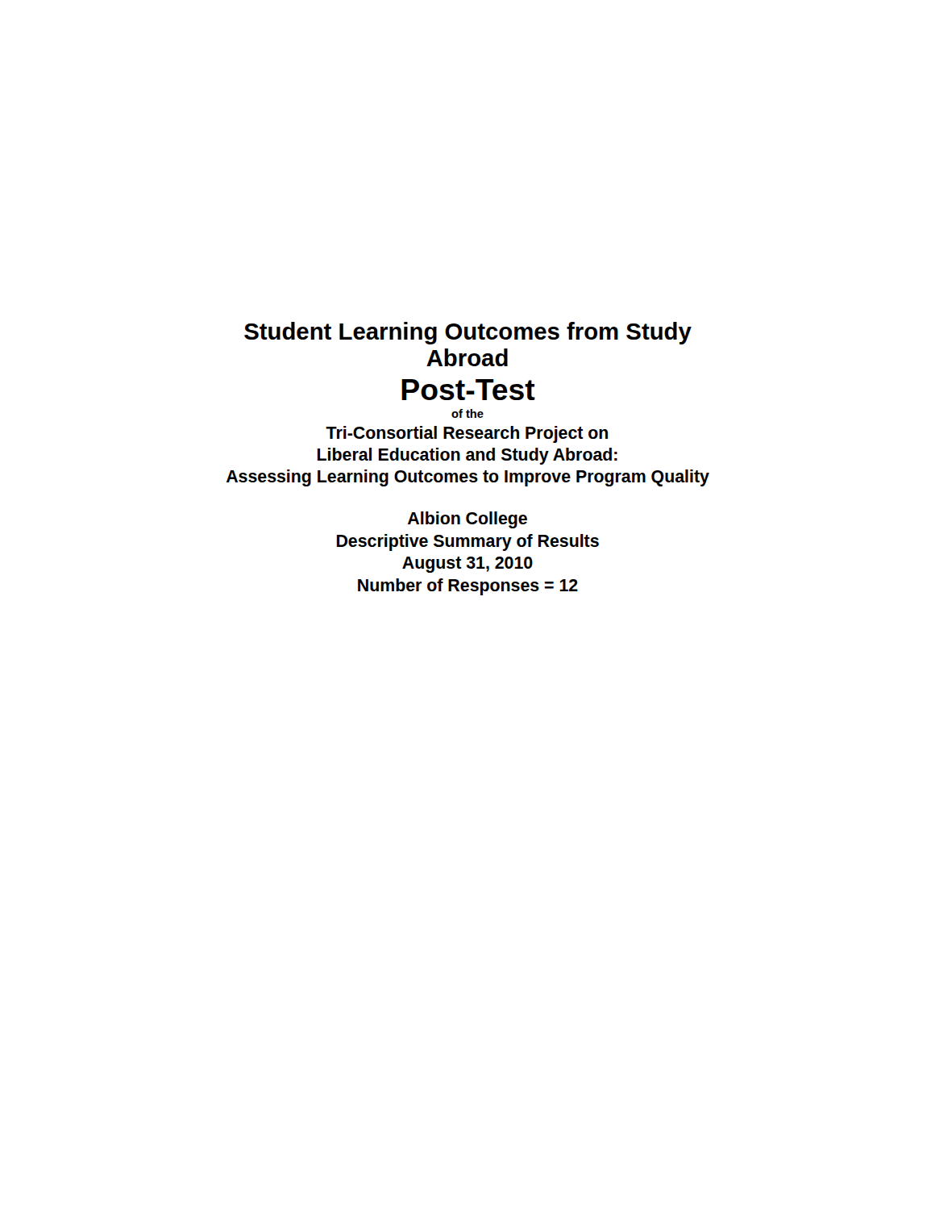Student Learning Outcomes from Study Abroad
Post-Test
of the
Tri-Consortial Research Project on
Liberal Education and Study Abroad:
Assessing Learning Outcomes to Improve Program Quality
Albion College
Descriptive Summary of Results
August 31, 2010
Number of Responses = 12